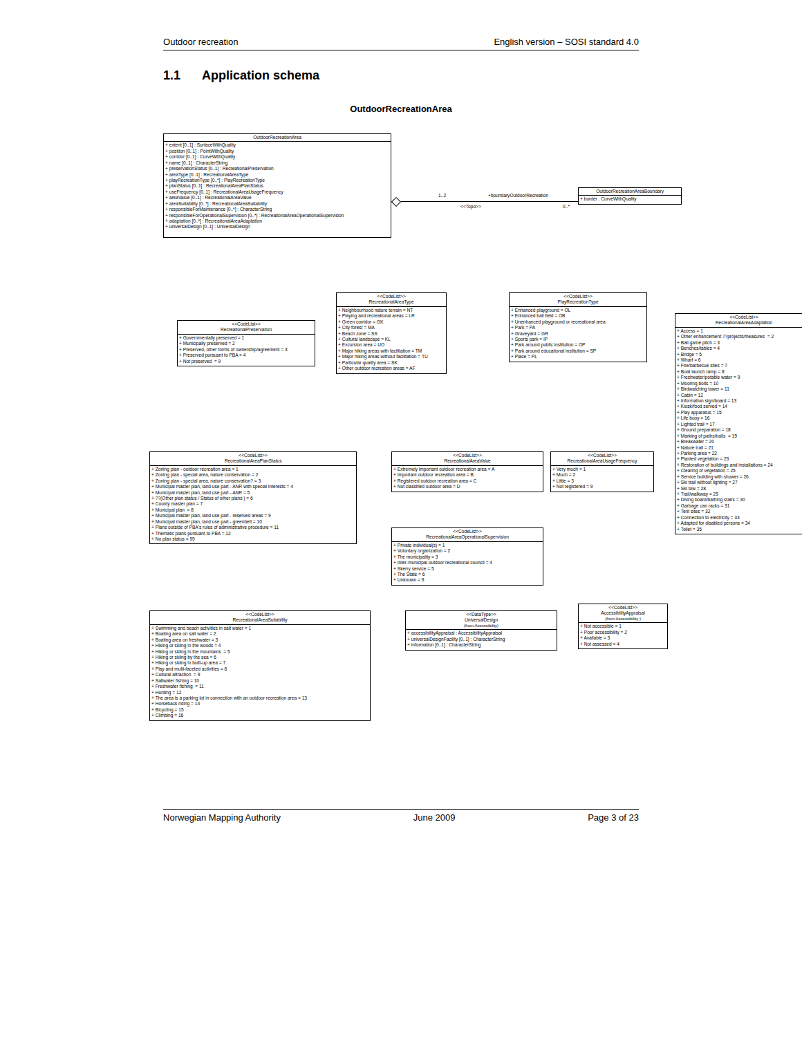Outdoor recreation
English version – SOSI standard 4.0
1.1 Application schema
OutdoorRecreationArea
OutdoorRecreationArea
+ extent [0..1] : SurfaceWithQuality
+ position [0..1] : PointWithQuality
+ corridor [0..1] : CurveWithQuality
+ name [0..1] : CharacterString
+ preservationStatus [0..1] : RecreationalPreservation
+ areaType [0..1] : RecreationalAreaType
+ playRecreationType [0..*] : PlayRecreationType
+ planStatus [0..1] : RecreationalAreaPlanStatus
+ useFrequency [0..1] : RecreationalAreaUsageFrequency
+ areaValue [0..1] : RecreationalAreaValue
+ areaSuitability [0..*] : RecreationalAreaSuitability
+ responsibleForMaintenance [0..*] : CharacterString
+ responsibleForOperationalSupervision [0..*] : RecreationalAreaOperationalSupervision
+ adaptation [0..*] : RecreationalAreaAdaptation
+ universalDesign [0..1] : UniversalDesign
OutdoorRecreationAreaBoundary
+ border : CurveWithQuality
1..2
+boundaryOutdoorRecreation
<<Topo>>
0..*
<<CodeList>> RecreationalAreaType
+ Neighbourhood nature terrain = NT
+ Playing and recreational areas = LR
+ Green corridor = GK
+ City forest = MA
+ Beach zone = SS
+ Cultural landscape = KL
+ Excursion area = UO
+ Major hiking areas with facilitation = TM
+ Major hiking areas without facilitation = TU
+ Particular quality area = SK
+ Other outdoor recreation areas = AF
<<CodeList>> PlayRecreationType
+ Enhanced playground = OL
+ Enhanced ball field = OB
+ Unenhanced playground or recreational area
+ Park = PA
+ Graveyard = GR
+ Sports park = IP
+ Park around public institution = OP
+ Park around educational institution = SP
+ Place = PL
<<CodeList>> RecreationalPreservation
+ Governmentally preserved = 1
+ Municipally preserved = 2
+ Preserved, other forms of ownership/agreement = 3
+ Preserved pursuant to PBA = 4
+ Not preserved = 9
<<CodeList>> RecreationalAreaAdaptation
+ Access = 1
+ Other enhancement ??projects/measures = 2
+ Ball game pitch = 3
+ Benches/tables = 4
+ Bridge = 5
+ Wharf = 6
+ Fire/barbecue sites = 7
+ Boat launch ramp = 8
+ Freshwater/potable water = 9
+ Mooring bolts = 10
+ Birdwatching tower = 11
+ Cabin = 12
+ Information sign/board = 13
+ Kiosk/food served = 14
+ Play apparatus = 15
+ Life buoy = 16
+ Lighted trail = 17
+ Ground preparation = 18
+ Marking of paths/trails = 19
+ Breakwater = 20
+ Nature trail = 21
+ Parking area = 22
+ Planted vegetation = 23
+ Restoration of buildings and installations = 24
+ Clearing of vegetation = 25
+ Service building with shower = 26
+ Ski trail without lighting = 27
+ Ski tow = 28
+ Trail/walkway = 29
+ Diving board/bathing stairs = 30
+ Garbage can racks = 31
+ Tent sites = 32
+ Connection to electricity = 33
+ Adapted for disabled persons = 34
+ Toilet = 35
<<CodeList>> RecreationalAreaPlanStatus
+ Zoning plan - outdoor recreation area = 1
+ Zoning plan - special area, nature conservation = 2
+ Zoning plan - special area, nature conservation? = 3
+ Municipal master plan, land use part - ANR with special interests = 4
+ Municipal master plan, land use part - ANR = 5
+ ??(Other plan status / Status of other plans ) = 6
+ County master plan = 7
+ Municipal plan = 8
+ Municipal master plan, land use part - reserved areas = 9
+ Municipal master plan, land use part - greenbelt = 10
+ Plans outside of PBA's rules of administrative procedure = 11
+ Thematic plans pursuant to PBA = 12
+ No plan status = 99
<<CodeList>> RecreationalAreaValue
+ Extremely important outdoor recreation area = A
+ Important outdoor recreation area = B
+ Registered outdoor recreation area = C
+ Not classified outdoor area = D
<<CodeList>> RecreationalAreaUsageFrequency
+ Very much = 1
+ Much = 2
+ Little = 3
+ Not registered = 9
<<CodeList>> RecreationalAreaOperationalSupervision
+ Private individual(s) = 1
+ Voluntary organization = 2
+ The municipality = 3
+ Inter-municipal outdoor recreational council = 4
+ Skerry service = 5
+ The State = 6
+ Unknown = 9
<<CodeList>> RecreationalAreaSuitability
+ Swimming and beach activities in salt water = 1
+ Boating area on salt water = 2
+ Boating area on freshwater = 3
+ Hiking or skiing in the woods = 4
+ Hiking or skiing in the mountains = 5
+ Hiking or skiing by the sea = 6
+ Hiking or skiing in built-up area = 7
+ Play and multi-faceted activities = 8
+ Cultural attraction = 9
+ Saltwater fishing = 10
+ Freshwater fishing = 11
+ Hunting = 12
+ The area is a parking lot in connection with an outdoor recreation area = 13
+ Horseback riding = 14
+ Bicycling = 15
+ Climbing = 16
<<DataType>> UniversalDesign (from Accessibility)
+ accessibilityAppraisal : AccessibilityAppraisal
+ universalDesignFacility [0..1] : CharacterString
+ information [0..1] : CharacterString
<<CodeList>> AccessibilityAppraisal (from Accessibility )
+ Not accessible = 1
+ Poor accessibility = 2
+ Available = 3
+ Not assessed = 4
Norwegian Mapping Authority
June 2009
Page 3 of 23